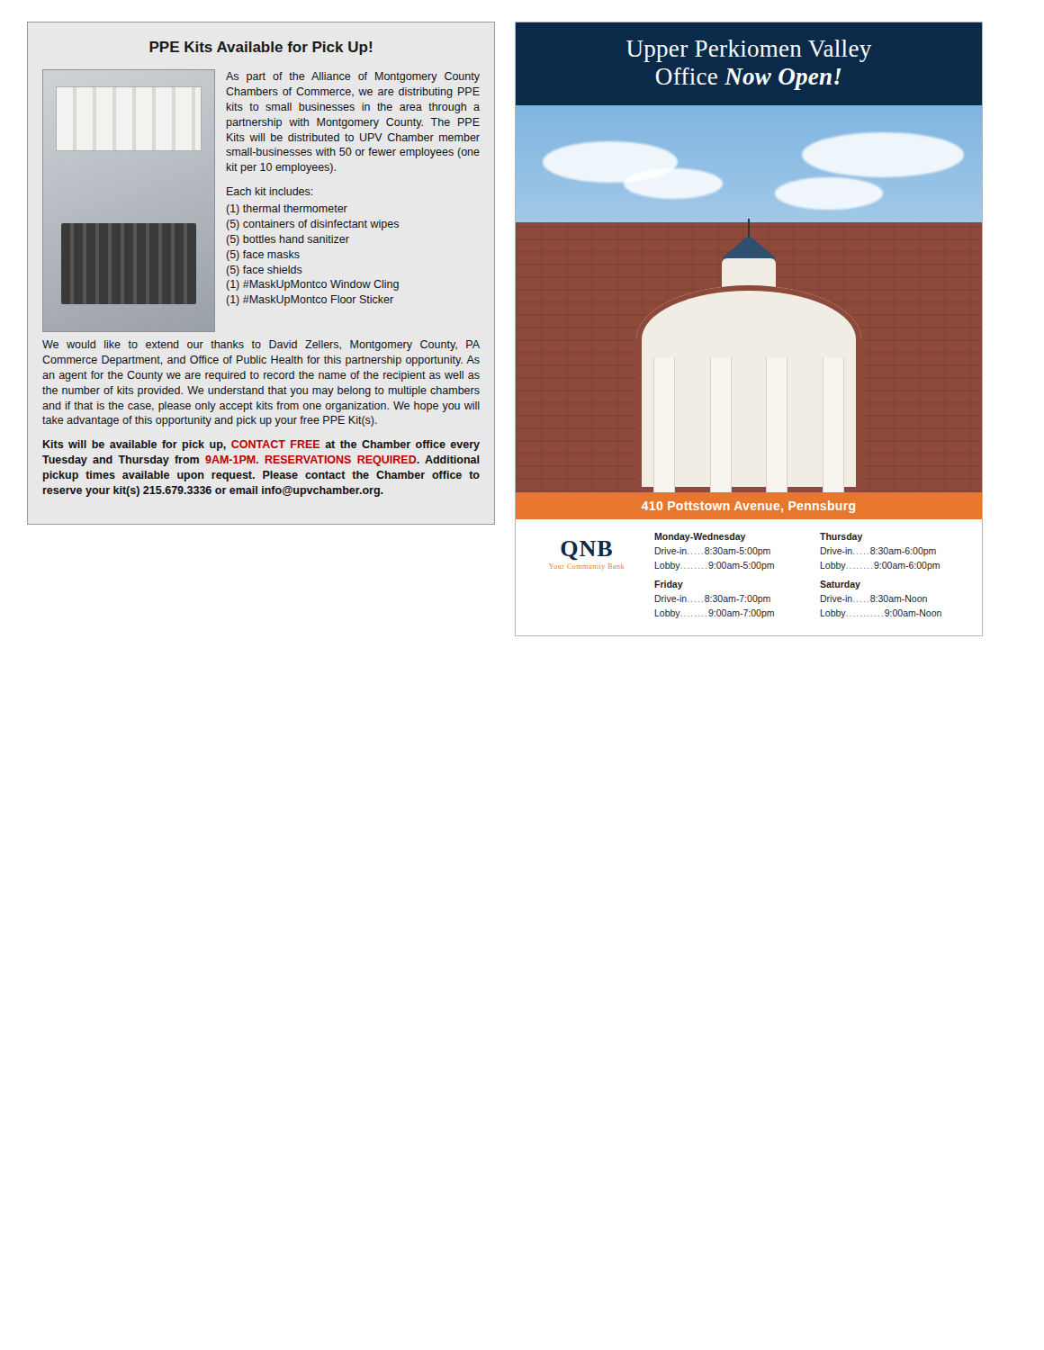PPE Kits Available for Pick Up!
As part of the Alliance of Montgomery County Chambers of Commerce, we are distributing PPE kits to small businesses in the area through a partnership with Montgomery County. The PPE Kits will be distributed to UPV Chamber member small-businesses with 50 or fewer employees (one kit per 10 employees).
Each kit includes:
(1) thermal thermometer
(5) containers of disinfectant wipes
(5) bottles hand sanitizer
(5) face masks
(5) face shields
(1) #MaskUpMontco Window Cling
(1) #MaskUpMontco Floor Sticker
We would like to extend our thanks to David Zellers, Montgomery County, PA Commerce Department, and Office of Public Health for this partnership opportunity. As an agent for the County we are required to record the name of the recipient as well as the number of kits provided. We understand that you may belong to multiple chambers and if that is the case, please only accept kits from one organization. We hope you will take advantage of this opportunity and pick up your free PPE Kit(s).
Kits will be available for pick up, CONTACT FREE at the Chamber office every Tuesday and Thursday from 9AM-1PM. RESERVATIONS REQUIRED. Additional pickup times available upon request. Please contact the Chamber office to reserve your kit(s) 215.679.3336 or email info@upvchamber.org.
Upper Perkiomen Valley
Office Now Open!
QNB
Your Community Bank
410 Pottstown Avenue, Pennsburg
QNB
Your Community Bank
Monday-Wednesday
Drive-in..... 8:30am-5:00pm
Lobby........ 9:00am-5:00pm
Friday
Drive-in..... 8:30am-7:00pm
Lobby........ 9:00am-7:00pm
Thursday
Drive-in..... 8:30am-6:00pm
Lobby........ 9:00am-6:00pm
Saturday
Drive-in..... 8:30am-Noon
Lobby........... 9:00am-Noon